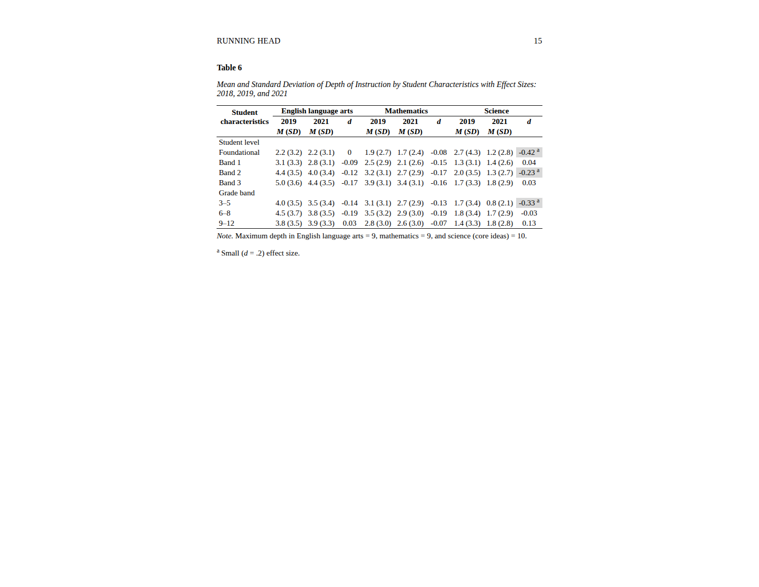Running head 15
Table 6
Mean and Standard Deviation of Depth of Instruction by Student Characteristics with Effect Sizes: 2018, 2019, and 2021
| Student characteristics | English language arts | Mathematics | Science |
| --- | --- | --- | --- |
| 2019 | 2021 | d | 2019 | 2021 | d | 2019 | 2021 | d |
| | M ( SD ) | M ( SD ) | | M ( SD ) | M ( SD ) | | M ( SD ) | M ( SD ) | |
| Student level | | | | | | | | | |
| Foundational | 2.2 (3.2) | 2.2 (3.1) | 0 | 1.9 (2.7) | 1.7 (2.4) | -0.08 | 2.7 (4.3) | 1.2 (2.8) | -0.42 a |
| Band 1 | 3.1 (3.3) | 2.8 (3.1) | -0.09 | 2.5 (2.9) | 2.1 (2.6) | -0.15 | 1.3 (3.1) | 1.4 (2.6) | 0.04 |
| Band 2 | 4.4 (3.5) | 4.0 (3.4) | -0.12 | 3.2 (3.1) | 2.7 (2.9) | -0.17 | 2.0 (3.5) | 1.3 (2.7) | -0.23 a |
| Band 3 | 5.0 (3.6) | 4.4 (3.5) | -0.17 | 3.9 (3.1) | 3.4 (3.1) | -0.16 | 1.7 (3.3) | 1.8 (2.9) | 0.03 |
| Grade band | | | | | | | | | |
| 3–5 | 4.0 (3.5) | 3.5 (3.4) | -0.14 | 3.1 (3.1) | 2.7 (2.9) | -0.13 | 1.7 (3.4) | 0.8 (2.1) | -0.33 a |
| 6–8 | 4.5 (3.7) | 3.8 (3.5) | -0.19 | 3.5 (3.2) | 2.9 (3.0) | -0.19 | 1.8 (3.4) | 1.7 (2.9) | -0.03 |
| 9–12 | 3.8 (3.5) | 3.9 (3.3) | 0.03 | 2.8 (3.0) | 2.6 (3.0) | -0.07 | 1.4 (3.3) | 1.8 (2.8) | 0.13 |
Note. Maximum depth in English language arts = 9, mathematics = 9, and science (core ideas) = 10.
a Small (d = .2) effect size.